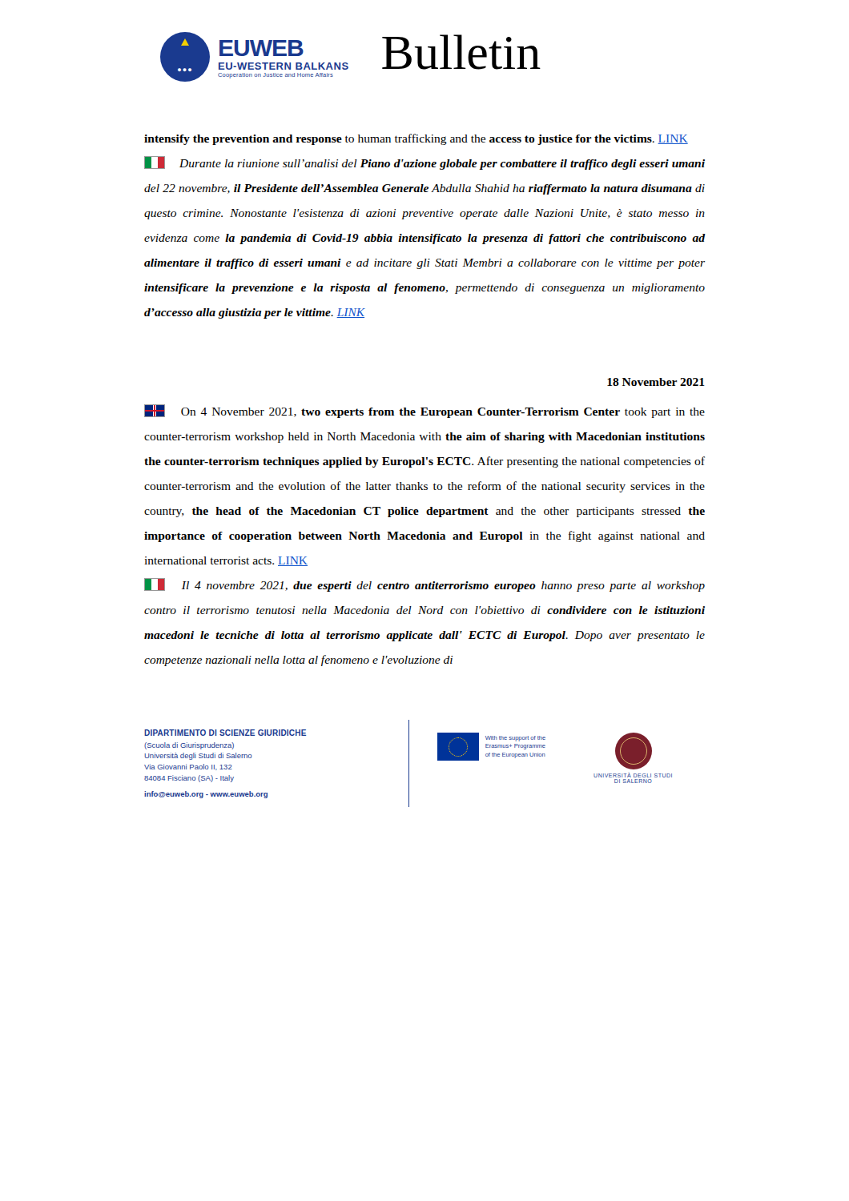●●●
EUWEB
EU-WESTERN BALKANS
Cooperation on Justice and Home Affairs
Bulletin
intensify the prevention and response to human trafficking and the access to justice for the victims. LINK
Durante la riunione sull’analisi del Piano d'azione globale per combattere il traffico degli esseri umani del 22 novembre, il Presidente dell’Assemblea Generale Abdulla Shahid ha riaffermato la natura disumana di questo crimine. Nonostante l'esistenza di azioni preventive operate dalle Nazioni Unite, è stato messo in evidenza come la pandemia di Covid-19 abbia intensificato la presenza di fattori che contribuiscono ad alimentare il traffico di esseri umani e ad incitare gli Stati Membri a collaborare con le vittime per poter intensificare la prevenzione e la risposta al fenomeno, permettendo di conseguenza un miglioramento d’accesso alla giustizia per le vittime. LINK
18 November 2021
On 4 November 2021, two experts from the European Counter-Terrorism Center took part in the counter-terrorism workshop held in North Macedonia with the aim of sharing with Macedonian institutions the counter-terrorism techniques applied by Europol's ECTC. After presenting the national competencies of counter-terrorism and the evolution of the latter thanks to the reform of the national security services in the country, the head of the Macedonian CT police department and the other participants stressed the importance of cooperation between North Macedonia and Europol in the fight against national and international terrorist acts. LINK
Il 4 novembre 2021, due esperti del centro antiterrorismo europeo hanno preso parte al workshop contro il terrorismo tenutosi nella Macedonia del Nord con l'obiettivo di condividere con le istituzioni macedoni le tecniche di lotta al terrorismo applicate dall' ECTC di Europol. Dopo aver presentato le competenze nazionali nella lotta al fenomeno e l'evoluzione di
DIPARTIMENTO DI SCIENZE GIURIDICHE
(Scuola di Giurisprudenza)
Università degli Studi di Salerno
Via Giovanni Paolo II, 132
84084 Fisciano (SA) - Italy
info@euweb.org - www.euweb.org
With the support of the
Erasmus+ Programme
of the European Union
UNIVERSITÀ DEGLI STUDI
DI SALERNO